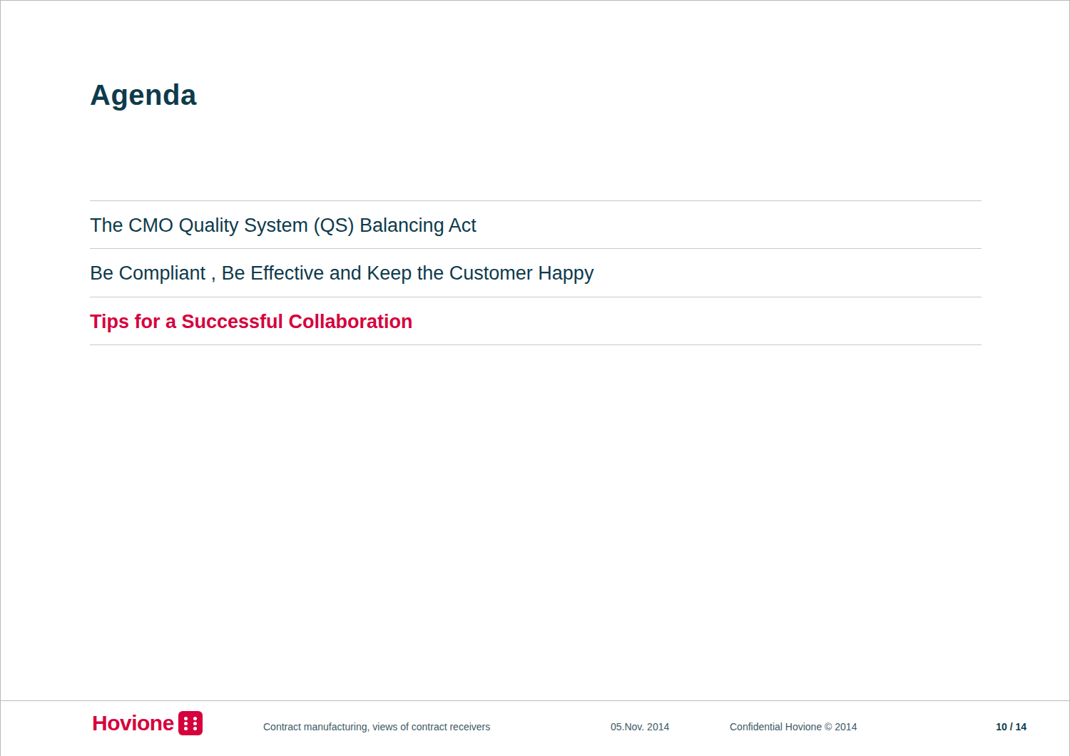Agenda
The CMO Quality System (QS) Balancing Act
Be Compliant , Be Effective and Keep the Customer Happy
Tips for a Successful Collaboration
Hovione
Contract manufacturing, views of contract receivers
05.Nov. 2014
Confidential Hovione © 2014
10 / 14